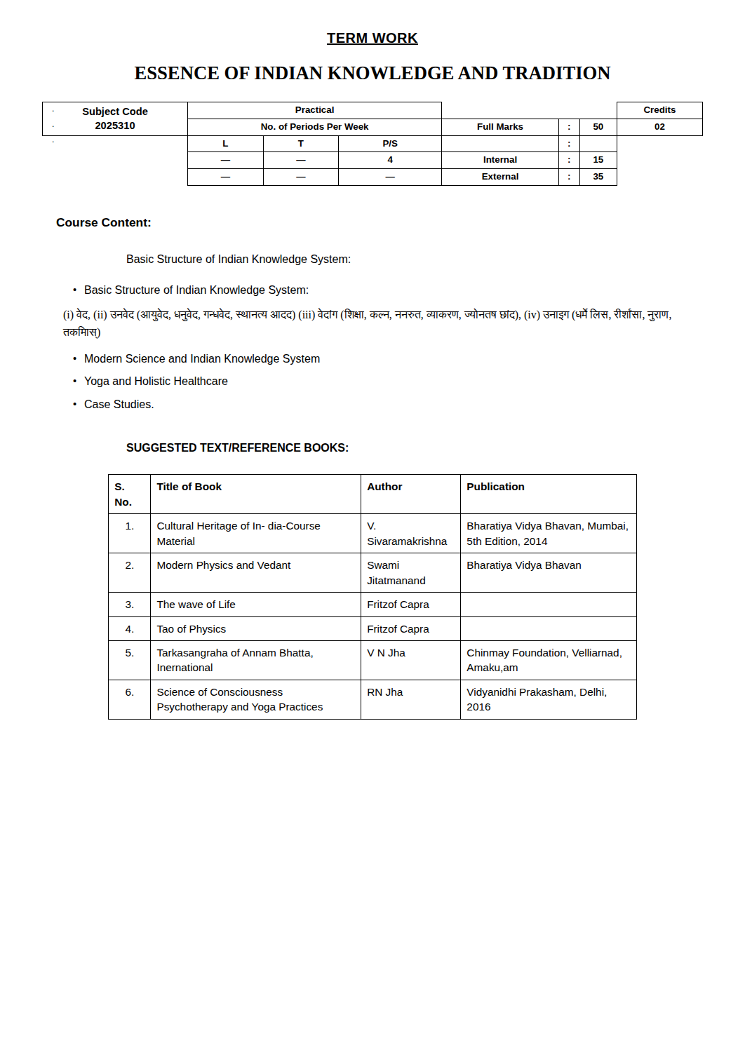TERM WORK
ESSENCE OF INDIAN KNOWLEDGE AND TRADITION
.
.
.
| Subject Code 2025310 | Practical | | | | Credits |
| No. of Periods Per Week | Full Marks | : | 50 | 02 |
| | L | T | P/S | | : | | |
| — | — | 4 | Internal | : | 15 |
| — | — | — | External | : | 35 |
Course Content:
Basic Structure of Indian Knowledge System:
Basic Structure of Indian Knowledge System:
(i) वेद, (ii) उनवेद (आयुवेद, धनुवेद, गन्धवेद, स्थानत्य आदद) (iii) वेदांग (शिक्षा, कल्न, ननरुत, व्याकरण, ज्योनतष छांद), (iv) उनाइग (धर्मे लिस, रीर्शांसा, नुराण, तकमिास्)
Modern Science and Indian Knowledge System
Yoga and Holistic Healthcare
Case Studies.
SUGGESTED TEXT/REFERENCE BOOKS:
| S. No. | Title of Book | Author | Publication |
| --- | --- | --- | --- |
| 1. | Cultural Heritage of In- dia-Course Material | V. Sivaramakrishna | Bharatiya Vidya Bhavan, Mumbai, 5th Edition, 2014 |
| 2. | Modern Physics and Vedant | Swami Jitatmanand | Bharatiya Vidya Bhavan |
| 3. | The wave of Life | Fritzof Capra | |
| 4. | Tao of Physics | Fritzof Capra | |
| 5. | Tarkasangraha of Annam Bhatta, Inernational | V N Jha | Chinmay Foundation, Velliarnad, Amaku,am |
| 6. | Science of Consciousness Psychotherapy and Yoga Practices | RN Jha | Vidyanidhi Prakasham, Delhi, 2016 |